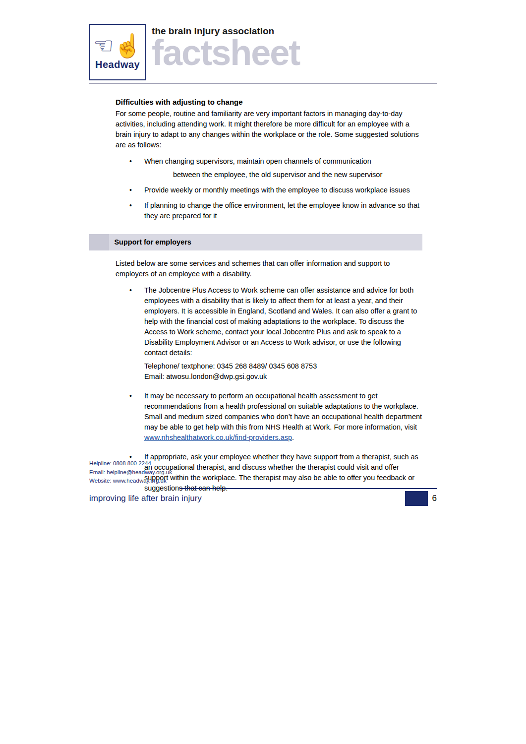☜☝
Headway
the brain injury association
factsheet
Difficulties with adjusting to change
For some people, routine and familiarity are very important factors in managing day-to-day activities, including attending work. It might therefore be more difficult for an employee with a brain injury to adapt to any changes within the workplace or the role. Some suggested solutions are as follows:
When changing supervisors, maintain open channels of communication
between the employee, the old supervisor and the new supervisor
Provide weekly or monthly meetings with the employee to discuss workplace issues
If planning to change the office environment, let the employee know in advance so that they are prepared for it
Support for employers
Listed below are some services and schemes that can offer information and support to employers of an employee with a disability.
The Jobcentre Plus Access to Work scheme can offer assistance and advice for both employees with a disability that is likely to affect them for at least a year, and their employers. It is accessible in England, Scotland and Wales. It can also offer a grant to help with the financial cost of making adaptations to the workplace. To discuss the Access to Work scheme, contact your local Jobcentre Plus and ask to speak to a Disability Employment Advisor or an Access to Work advisor, or use the following contact details:
Telephone/ textphone: 0345 268 8489/ 0345 608 8753
Email: atwosu.london@dwp.gsi.gov.uk
It may be necessary to perform an occupational health assessment to get recommendations from a health professional on suitable adaptations to the workplace. Small and medium sized companies who don’t have an occupational health department may be able to get help with this from NHS Health at Work. For more information, visit www.nhshealthatwork.co.uk/find-providers.asp.
If appropriate, ask your employee whether they have support from a therapist, such as an occupational therapist, and discuss whether the therapist could visit and offer support within the workplace. The therapist may also be able to offer you feedback or suggestions that can help.
Helpline: 0808 800 2244
Email: helpline@headway.org.uk
Website: www.headway.org.uk
improving life after brain injury
6